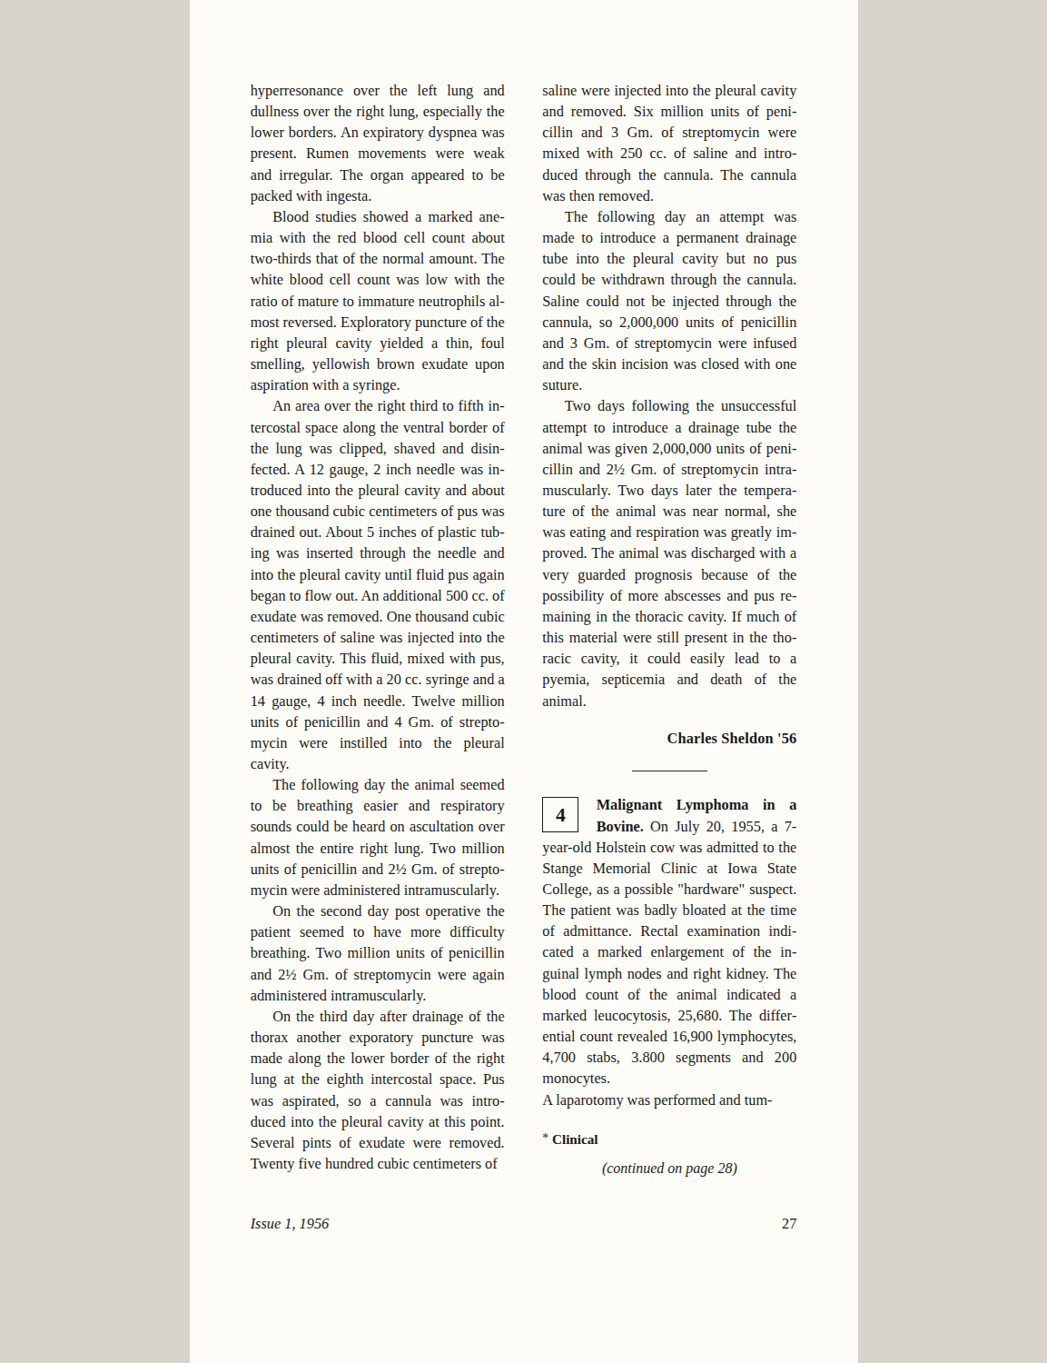hyperresonance over the left lung and dullness over the right lung, especially the lower borders. An expiratory dyspnea was present. Rumen movements were weak and irregular. The organ appeared to be packed with ingesta.
Blood studies showed a marked anemia with the red blood cell count about two-thirds that of the normal amount. The white blood cell count was low with the ratio of mature to immature neutrophils almost reversed. Exploratory puncture of the right pleural cavity yielded a thin, foul smelling, yellowish brown exudate upon aspiration with a syringe.
An area over the right third to fifth intercostal space along the ventral border of the lung was clipped, shaved and disinfected. A 12 gauge, 2 inch needle was introduced into the pleural cavity and about one thousand cubic centimeters of pus was drained out. About 5 inches of plastic tubing was inserted through the needle and into the pleural cavity until fluid pus again began to flow out. An additional 500 cc. of exudate was removed. One thousand cubic centimeters of saline was injected into the pleural cavity. This fluid, mixed with pus, was drained off with a 20 cc. syringe and a 14 gauge, 4 inch needle. Twelve million units of penicillin and 4 Gm. of streptomycin were instilled into the pleural cavity.
The following day the animal seemed to be breathing easier and respiratory sounds could be heard on ascultation over almost the entire right lung. Two million units of penicillin and 2½ Gm. of streptomycin were administered intramuscularly.
On the second day post operative the patient seemed to have more difficulty breathing. Two million units of penicillin and 2½ Gm. of streptomycin were again administered intramuscularly.
On the third day after drainage of the thorax another exporatory puncture was made along the lower border of the right lung at the eighth intercostal space. Pus was aspirated, so a cannula was introduced into the pleural cavity at this point. Several pints of exudate were removed. Twenty five hundred cubic centimeters of
saline were injected into the pleural cavity and removed. Six million units of penicillin and 3 Gm. of streptomycin were mixed with 250 cc. of saline and introduced through the cannula. The cannula was then removed.
The following day an attempt was made to introduce a permanent drainage tube into the pleural cavity but no pus could be withdrawn through the cannula. Saline could not be injected through the cannula, so 2,000,000 units of penicillin and 3 Gm. of streptomycin were infused and the skin incision was closed with one suture.
Two days following the unsuccessful attempt to introduce a drainage tube the animal was given 2,000,000 units of penicillin and 2½ Gm. of streptomycin intramuscularly. Two days later the temperature of the animal was near normal, she was eating and respiration was greatly improved. The animal was discharged with a very guarded prognosis because of the possibility of more abscesses and pus remaining in the thoracic cavity. If much of this material were still present in the thoracic cavity, it could easily lead to a pyemia, septicemia and death of the animal.
Charles Sheldon '56
4
Malignant Lymphoma in a Bovine. On July 20, 1955, a 7-year-old Holstein cow was admitted to the Stange Memorial Clinic at Iowa State College, as a possible "hardware" suspect. The patient was badly bloated at the time of admittance. Rectal examination indicated a marked enlargement of the inguinal lymph nodes and right kidney. The blood count of the animal indicated a marked leucocytosis, 25,680. The differential count revealed 16,900 lymphocytes, 4,700 stabs, 3.800 segments and 200 monocytes.
A laparotomy was performed and tum-
* Clinical
(continued on page 28)
Issue 1, 1956
27